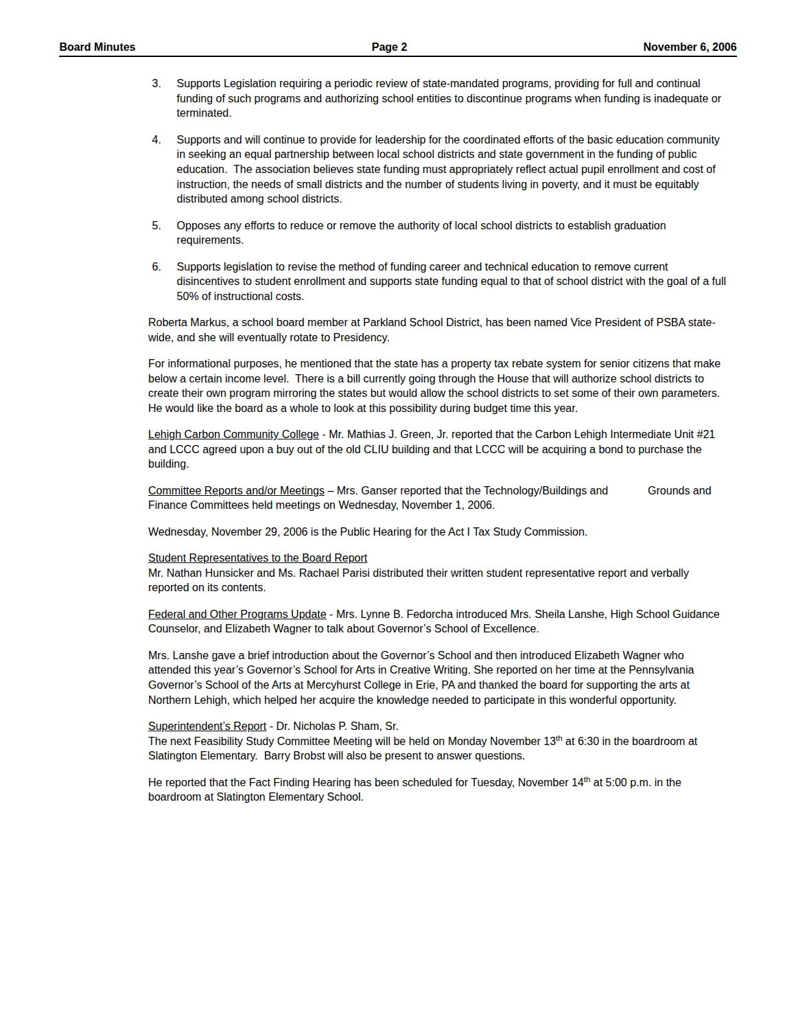Board Minutes
Page 2
November 6, 2006
3. Supports Legislation requiring a periodic review of state-mandated programs, providing for full and continual funding of such programs and authorizing school entities to discontinue programs when funding is inadequate or terminated.
4. Supports and will continue to provide for leadership for the coordinated efforts of the basic education community in seeking an equal partnership between local school districts and state government in the funding of public education. The association believes state funding must appropriately reflect actual pupil enrollment and cost of instruction, the needs of small districts and the number of students living in poverty, and it must be equitably distributed among school districts.
5. Opposes any efforts to reduce or remove the authority of local school districts to establish graduation requirements.
6. Supports legislation to revise the method of funding career and technical education to remove current disincentives to student enrollment and supports state funding equal to that of school district with the goal of a full 50% of instructional costs.
Roberta Markus, a school board member at Parkland School District, has been named Vice President of PSBA state-wide, and she will eventually rotate to Presidency.
For informational purposes, he mentioned that the state has a property tax rebate system for senior citizens that make below a certain income level. There is a bill currently going through the House that will authorize school districts to create their own program mirroring the states but would allow the school districts to set some of their own parameters. He would like the board as a whole to look at this possibility during budget time this year.
Lehigh Carbon Community College - Mr. Mathias J. Green, Jr. reported that the Carbon Lehigh Intermediate Unit #21 and LCCC agreed upon a buy out of the old CLIU building and that LCCC will be acquiring a bond to purchase the building.
Committee Reports and/or Meetings – Mrs. Ganser reported that the Technology/Buildings and Grounds and Finance Committees held meetings on Wednesday, November 1, 2006.
Wednesday, November 29, 2006 is the Public Hearing for the Act I Tax Study Commission.
Student Representatives to the Board Report
Mr. Nathan Hunsicker and Ms. Rachael Parisi distributed their written student representative report and verbally reported on its contents.
Federal and Other Programs Update - Mrs. Lynne B. Fedorcha introduced Mrs. Sheila Lanshe, High School Guidance Counselor, and Elizabeth Wagner to talk about Governor’s School of Excellence.
Mrs. Lanshe gave a brief introduction about the Governor’s School and then introduced Elizabeth Wagner who attended this year’s Governor’s School for Arts in Creative Writing. She reported on her time at the Pennsylvania Governor’s School of the Arts at Mercyhurst College in Erie, PA and thanked the board for supporting the arts at Northern Lehigh, which helped her acquire the knowledge needed to participate in this wonderful opportunity.
Superintendent’s Report - Dr. Nicholas P. Sham, Sr.
The next Feasibility Study Committee Meeting will be held on Monday November 13th at 6:30 in the boardroom at Slatington Elementary. Barry Brobst will also be present to answer questions.
He reported that the Fact Finding Hearing has been scheduled for Tuesday, November 14th at 5:00 p.m. in the boardroom at Slatington Elementary School.